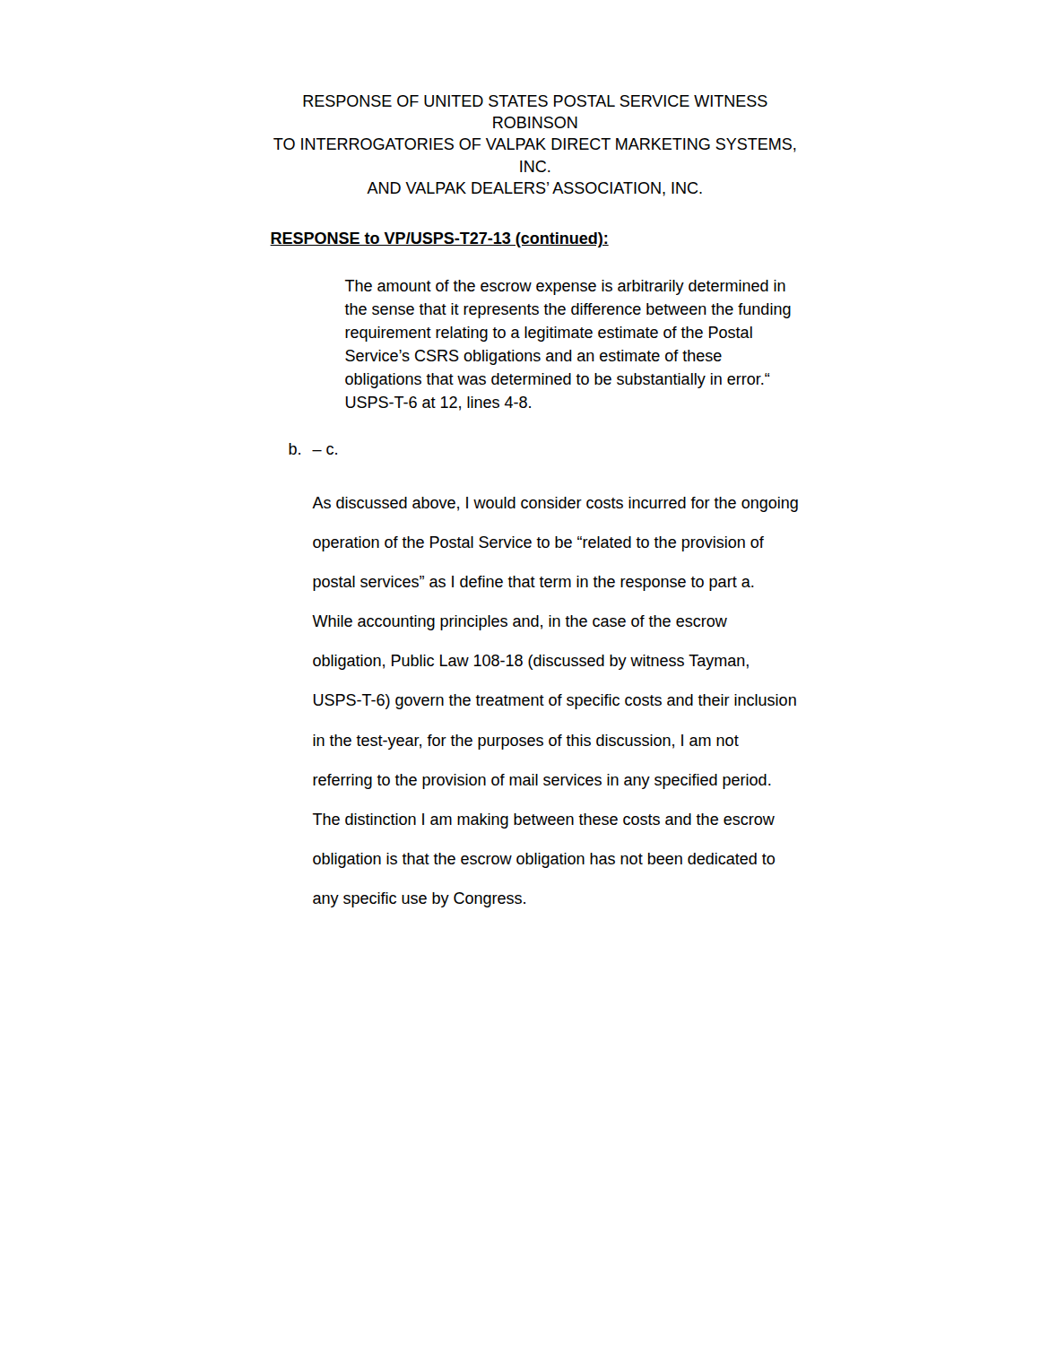RESPONSE OF UNITED STATES POSTAL SERVICE WITNESS ROBINSON
TO INTERROGATORIES OF VALPAK DIRECT MARKETING SYSTEMS, INC.
AND VALPAK DEALERS’ ASSOCIATION, INC.
RESPONSE to VP/USPS-T27-13 (continued):
The amount of the escrow expense is arbitrarily determined in the sense that it represents the difference between the funding requirement relating to a legitimate estimate of the Postal Service’s CSRS obligations and an estimate of these obligations that was determined to be substantially in error.“ USPS-T-6 at 12, lines 4-8.
b. – c.
As discussed above, I would consider costs incurred for the ongoing operation of the Postal Service to be “related to the provision of postal services” as I define that term in the response to part a. While accounting principles and, in the case of the escrow obligation, Public Law 108-18 (discussed by witness Tayman, USPS-T-6) govern the treatment of specific costs and their inclusion in the test-year, for the purposes of this discussion, I am not referring to the provision of mail services in any specified period. The distinction I am making between these costs and the escrow obligation is that the escrow obligation has not been dedicated to any specific use by Congress.